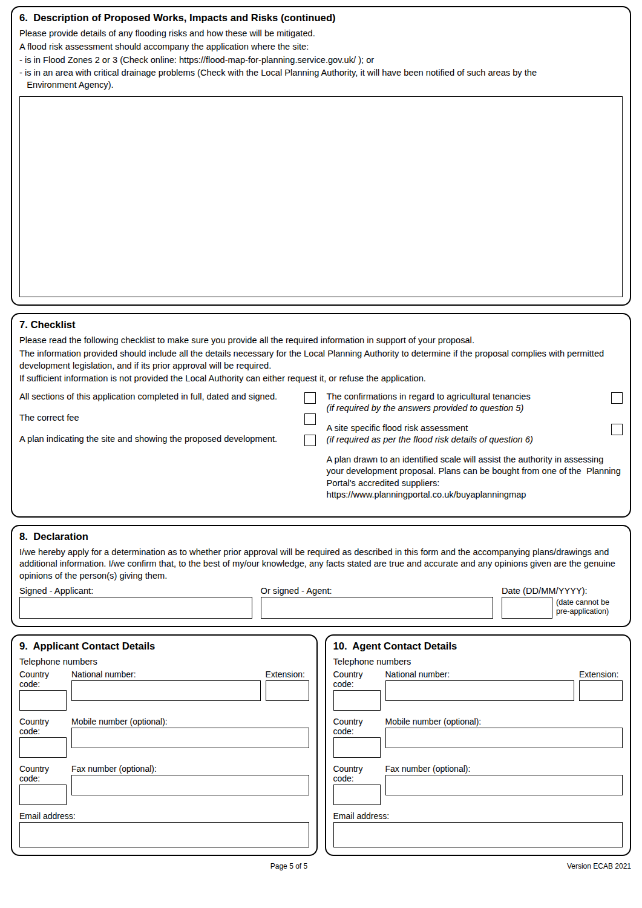6. Description of Proposed Works, Impacts and Risks (continued)
Please provide details of any flooding risks and how these will be mitigated.
A flood risk assessment should accompany the application where the site:
- is in Flood Zones 2 or 3 (Check online: https://flood-map-for-planning.service.gov.uk/ ); or
- is in an area with critical drainage problems (Check with the Local Planning Authority, it will have been notified of such areas by the
Environment Agency).
7. Checklist
Please read the following checklist to make sure you provide all the required information in support of your proposal.
The information provided should include all the details necessary for the Local Planning Authority to determine if the proposal complies with permitted development legislation, and if its prior approval will be required.
If sufficient information is not provided the Local Authority can either request it, or refuse the application.
All sections of this application completed in full, dated and signed.
The correct fee
A plan indicating the site and showing the proposed development.
The confirmations in regard to agricultural tenancies
(if required by the answers provided to question 5)
A site specific flood risk assessment
(if required as per the flood risk details of question 6)
A plan drawn to an identified scale will assist the authority in assessing your development proposal. Plans can be bought from one of the Planning Portal's accredited suppliers: https://www.planningportal.co.uk/buyaplanningmap
8. Declaration
I/we hereby apply for a determination as to whether prior approval will be required as described in this form and the accompanying plans/drawings and additional information. I/we confirm that, to the best of my/our knowledge, any facts stated are true and accurate and any opinions given are the genuine opinions of the person(s) giving them.
Signed - Applicant:
Or signed - Agent:
Date (DD/MM/YYYY):
(date cannot be pre-application)
9. Applicant Contact Details
Telephone numbers
Country code:
National number:
Extension:
Country code:
Mobile number (optional):
Country code:
Fax number (optional):
Email address:
10. Agent Contact Details
Telephone numbers
Country code:
National number:
Extension:
Country code:
Mobile number (optional):
Country code:
Fax number (optional):
Email address:
Page 5 of 5
Version ECAB 2021